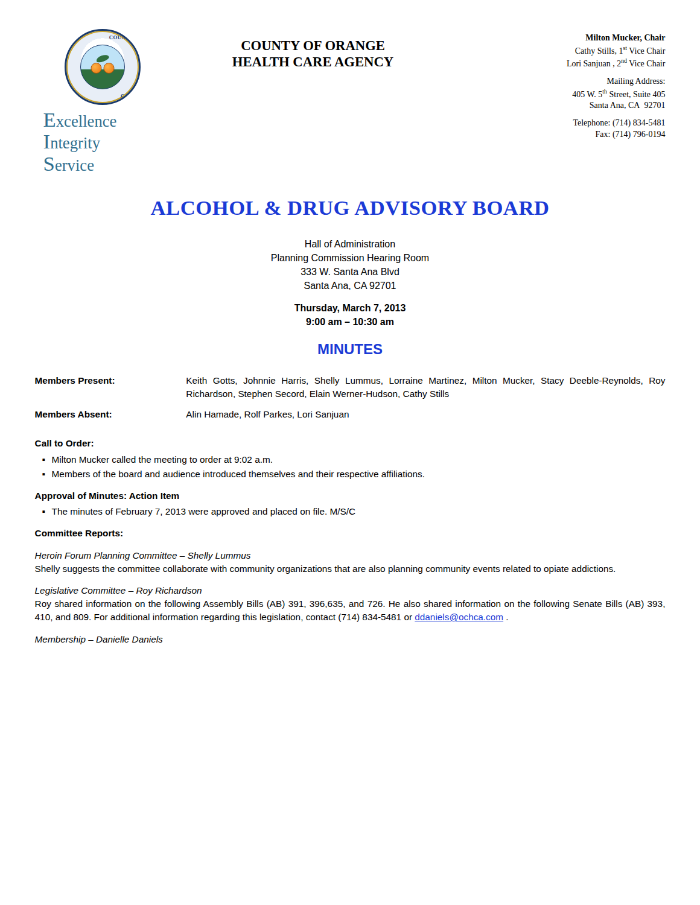COUNTY OF ORANGE CALIFORNIA
Excellence
Integrity
Service
COUNTY OF ORANGE
HEALTH CARE AGENCY
Milton Mucker, Chair
Cathy Stills, 1st Vice Chair
Lori Sanjuan , 2nd Vice Chair
Mailing Address:
405 W. 5th Street, Suite 405
Santa Ana, CA 92701
Telephone: (714) 834-5481
Fax: (714) 796-0194
ALCOHOL & DRUG ADVISORY BOARD
Hall of Administration
Planning Commission Hearing Room
333 W. Santa Ana Blvd
Santa Ana, CA 92701
Thursday, March 7, 2013
9:00 am – 10:30 am
MINUTES
| Members Present: | Keith Gotts, Johnnie Harris, Shelly Lummus, Lorraine Martinez, Milton Mucker, Stacy Deeble-Reynolds, Roy Richardson, Stephen Secord, Elain Werner-Hudson, Cathy Stills |
| Members Absent: | Alin Hamade, Rolf Parkes, Lori Sanjuan |
Call to Order:
Milton Mucker called the meeting to order at 9:02 a.m.
Members of the board and audience introduced themselves and their respective affiliations.
Approval of Minutes: Action Item
The minutes of February 7, 2013 were approved and placed on file. M/S/C
Committee Reports:
Heroin Forum Planning Committee – Shelly Lummus
Shelly suggests the committee collaborate with community organizations that are also planning community events related to opiate addictions.
Legislative Committee – Roy Richardson
Roy shared information on the following Assembly Bills (AB) 391, 396,635, and 726. He also shared information on the following Senate Bills (AB) 393, 410, and 809. For additional information regarding this legislation, contact (714) 834-5481 or ddaniels@ochca.com .
Membership – Danielle Daniels